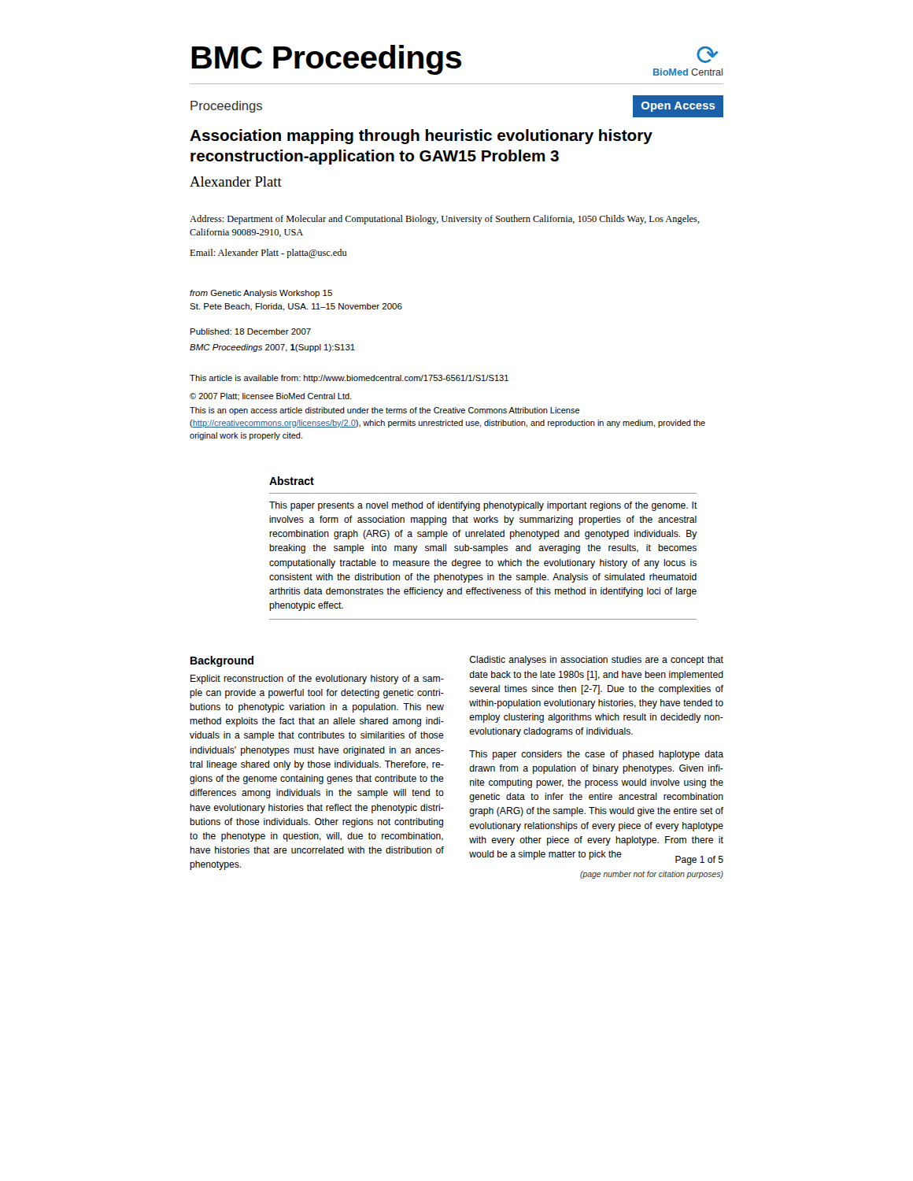BMC Proceedings
⟳ BioMed Central
Proceedings
Open Access
Association mapping through heuristic evolutionary history reconstruction-application to GAW15 Problem 3
Alexander Platt
Address: Department of Molecular and Computational Biology, University of Southern California, 1050 Childs Way, Los Angeles, California 90089-2910, USA
Email: Alexander Platt - platta@usc.edu
from Genetic Analysis Workshop 15
St. Pete Beach, Florida, USA. 11–15 November 2006
Published: 18 December 2007
BMC Proceedings 2007, 1(Suppl 1):S131
This article is available from: http://www.biomedcentral.com/1753-6561/1/S1/S131
© 2007 Platt; licensee BioMed Central Ltd.
This is an open access article distributed under the terms of the Creative Commons Attribution License (http://creativecommons.org/licenses/by/2.0), which permits unrestricted use, distribution, and reproduction in any medium, provided the original work is properly cited.
Abstract
This paper presents a novel method of identifying phenotypically important regions of the genome. It involves a form of association mapping that works by summarizing properties of the ancestral recombination graph (ARG) of a sample of unrelated phenotyped and genotyped individuals. By breaking the sample into many small sub-samples and averaging the results, it becomes computationally tractable to measure the degree to which the evolutionary history of any locus is consistent with the distribution of the phenotypes in the sample. Analysis of simulated rheumatoid arthritis data demonstrates the efficiency and effectiveness of this method in identifying loci of large phenotypic effect.
Background
Explicit reconstruction of the evolutionary history of a sample can provide a powerful tool for detecting genetic contributions to phenotypic variation in a population. This new method exploits the fact that an allele shared among individuals in a sample that contributes to similarities of those individuals' phenotypes must have originated in an ancestral lineage shared only by those individuals. Therefore, regions of the genome containing genes that contribute to the differences among individuals in the sample will tend to have evolutionary histories that reflect the phenotypic distributions of those individuals. Other regions not contributing to the phenotype in question, will, due to recombination, have histories that are uncorrelated with the distribution of phenotypes.
Cladistic analyses in association studies are a concept that date back to the late 1980s [1], and have been implemented several times since then [2-7]. Due to the complexities of within-population evolutionary histories, they have tended to employ clustering algorithms which result in decidedly non-evolutionary cladograms of individuals.
This paper considers the case of phased haplotype data drawn from a population of binary phenotypes. Given infinite computing power, the process would involve using the genetic data to infer the entire ancestral recombination graph (ARG) of the sample. This would give the entire set of evolutionary relationships of every piece of every haplotype with every other piece of every haplotype. From there it would be a simple matter to pick the
Page 1 of 5
(page number not for citation purposes)